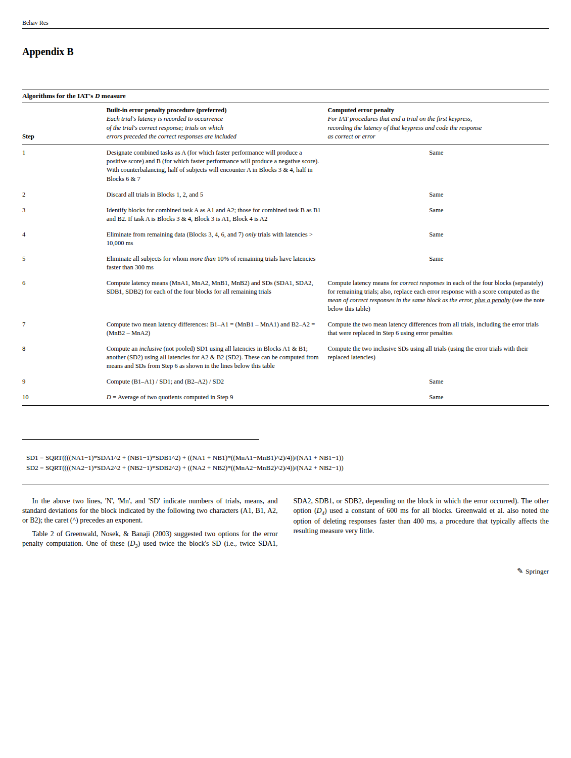Behav Res
Appendix B
Algorithms for the IAT's D measure
| Step | Built-in error penalty procedure (preferred) Each trial's latency is recorded to occurrence of the trial's correct response; trials on which errors preceded the correct responses are included | Computed error penalty For IAT procedures that end a trial on the first keypress, recording the latency of that keypress and code the response as correct or error |
| --- | --- | --- |
| 1 | Designate combined tasks as A (for which faster performance will produce a positive score) and B (for which faster performance will produce a negative score). With counterbalancing, half of subjects will encounter A in Blocks 3 & 4, half in Blocks 6 & 7 | Same |
| 2 | Discard all trials in Blocks 1, 2, and 5 | Same |
| 3 | Identify blocks for combined task A as A1 and A2; those for combined task B as B1 and B2. If task A is Blocks 3 & 4, Block 3 is A1, Block 4 is A2 | Same |
| 4 | Eliminate from remaining data (Blocks 3, 4, 6, and 7) only trials with latencies > 10,000 ms | Same |
| 5 | Eliminate all subjects for whom more than 10% of remaining trials have latencies faster than 300 ms | Same |
| 6 | Compute latency means (MnA1, MnA2, MnB1, MnB2) and SDs (SDA1, SDA2, SDB1, SDB2) for each of the four blocks for all remaining trials | Compute latency means for correct responses in each of the four blocks (separately) for remaining trials; also, replace each error response with a score computed as the mean of correct responses in the same block as the error, plus a penalty (see the note below this table) |
| 7 | Compute two mean latency differences: B1–A1 = (MnB1 – MnA1) and B2–A2 = (MnB2 – MnA2) | Compute the two mean latency differences from all trials, including the error trials that were replaced in Step 6 using error penalties |
| 8 | Compute an inclusive (not pooled) SD1 using all latencies in Blocks A1 & B1; another (SD2) using all latencies for A2 & B2 (SD2). These can be computed from means and SDs from Step 6 as shown in the lines below this table | Compute the two inclusive SDs using all trials (using the error trials with their replaced latencies) |
| 9 | Compute (B1–A1) / SD1; and (B2–A2) / SD2 | Same |
| 10 | D = Average of two quotients computed in Step 9 | Same |
SD1 = SQRT((((NA1−1)*SDA1^2 + (NB1−1)*SDB1^2) + ((NA1 + NB1)*((MnA1−MnB1)^2)/4))/(NA1 + NB1−1))
SD2 = SQRT((((NA2−1)*SDA2^2 + (NB2−1)*SDB2^2) + ((NA2 + NB2)*((MnA2−MnB2)^2)/4))/(NA2 + NB2−1))
In the above two lines, 'N', 'Mn', and 'SD' indicate numbers of trials, means, and standard deviations for the block indicated by the following two characters (A1, B1, A2, or B2); the caret (^) precedes an exponent.
Table 2 of Greenwald, Nosek, & Banaji (2003) suggested two options for the error penalty computation. One of these (D3) used twice the block's SD (i.e., twice SDA1, SDA2, SDB1, or SDB2, depending on the block in which the error occurred). The other option (D4) used a constant of 600 ms for all blocks. Greenwald et al. also noted the option of deleting responses faster than 400 ms, a procedure that typically affects the resulting measure very little.
✎Springer